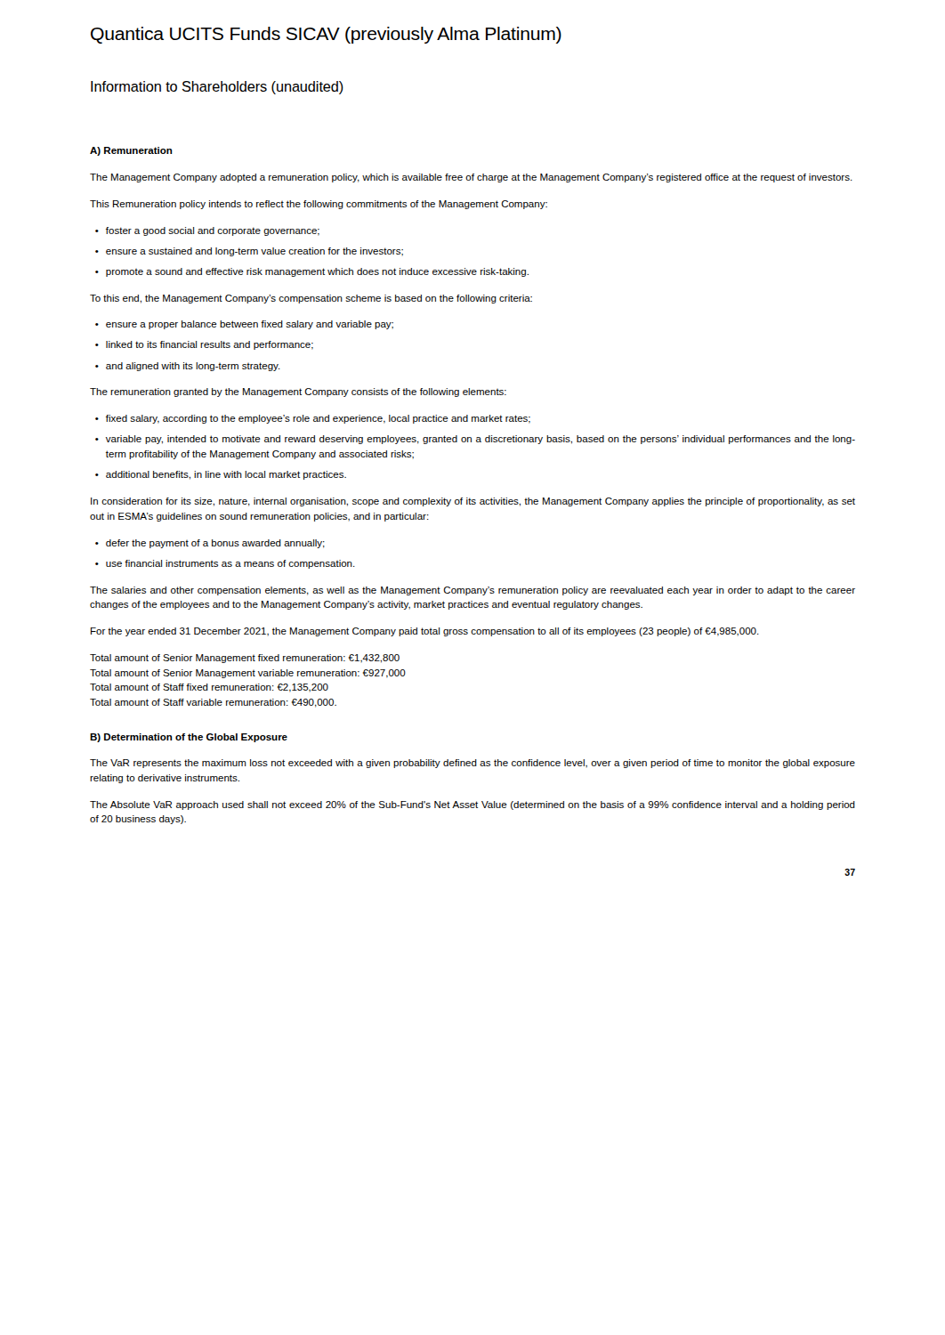Quantica UCITS Funds SICAV (previously Alma Platinum)
Information to Shareholders (unaudited)
A) Remuneration
The Management Company adopted a remuneration policy, which is available free of charge at the Management Company’s registered office at the request of investors.
This Remuneration policy intends to reflect the following commitments of the Management Company:
foster a good social and corporate governance;
ensure a sustained and long-term value creation for the investors;
promote a sound and effective risk management which does not induce excessive risk-taking.
To this end, the Management Company’s compensation scheme is based on the following criteria:
ensure a proper balance between fixed salary and variable pay;
linked to its financial results and performance;
and aligned with its long-term strategy.
The remuneration granted by the Management Company consists of the following elements:
fixed salary, according to the employee’s role and experience, local practice and market rates;
variable pay, intended to motivate and reward deserving employees, granted on a discretionary basis, based on the persons’ individual performances and the long-term profitability of the Management Company and associated risks;
additional benefits, in line with local market practices.
In consideration for its size, nature, internal organisation, scope and complexity of its activities, the Management Company applies the principle of proportionality, as set out in ESMA’s guidelines on sound remuneration policies, and in particular:
defer the payment of a bonus awarded annually;
use financial instruments as a means of compensation.
The salaries and other compensation elements, as well as the Management Company’s remuneration policy are reevaluated each year in order to adapt to the career changes of the employees and to the Management Company’s activity, market practices and eventual regulatory changes.
For the year ended 31 December 2021, the Management Company paid total gross compensation to all of its employees (23 people) of €4,985,000.
Total amount of Senior Management fixed remuneration: €1,432,800
Total amount of Senior Management variable remuneration: €927,000
Total amount of Staff fixed remuneration: €2,135,200
Total amount of Staff variable remuneration: €490,000.
B) Determination of the Global Exposure
The VaR represents the maximum loss not exceeded with a given probability defined as the confidence level, over a given period of time to monitor the global exposure relating to derivative instruments.
The Absolute VaR approach used shall not exceed 20% of the Sub-Fund's Net Asset Value (determined on the basis of a 99% confidence interval and a holding period of 20 business days).
37